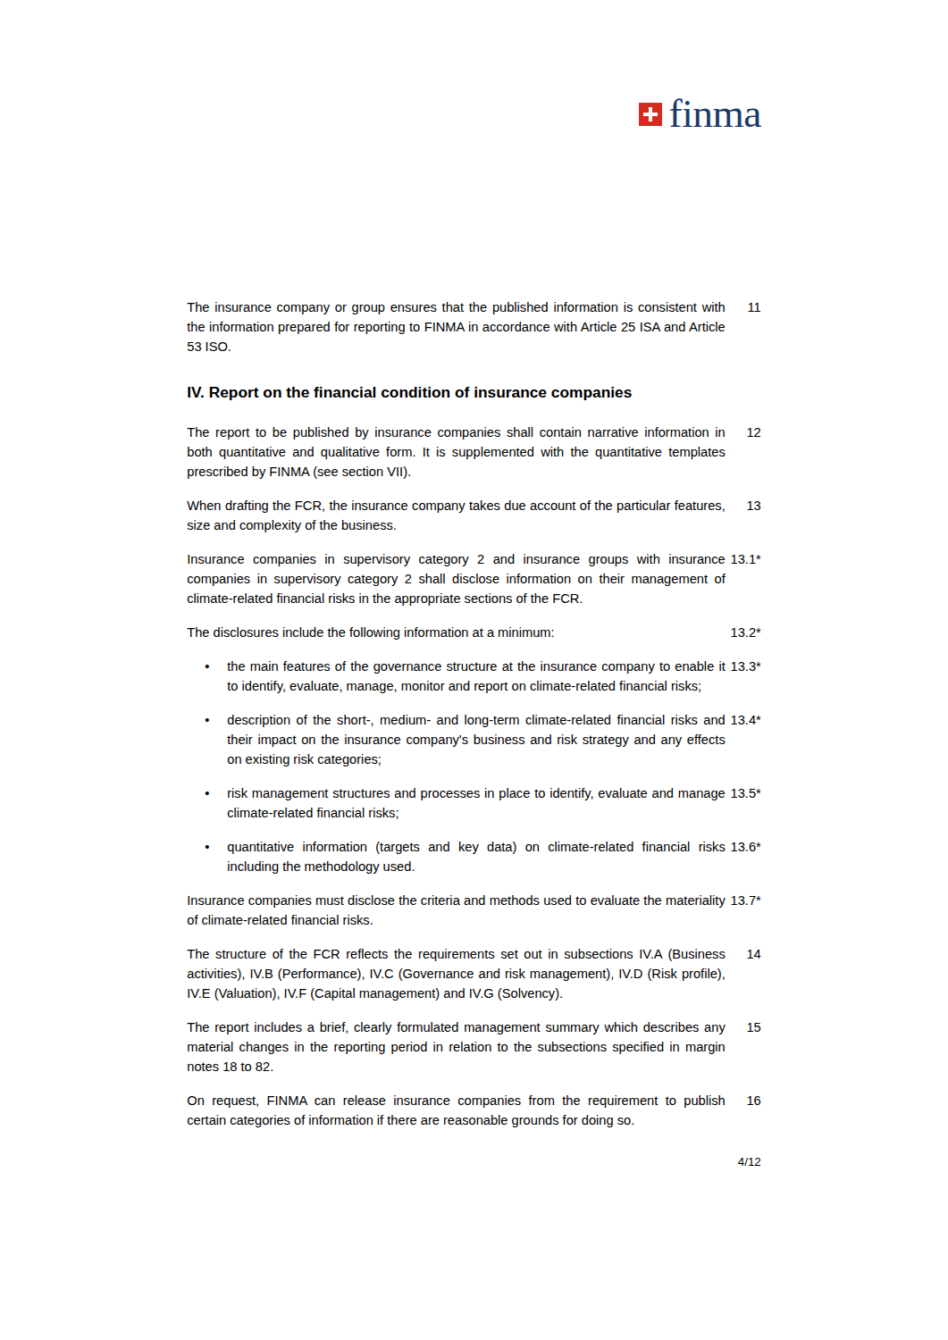finma
11 The insurance company or group ensures that the published information is consistent with the information prepared for reporting to FINMA in accordance with Article 25 ISA and Article 53 ISO.
IV. Report on the financial condition of insurance companies
12 The report to be published by insurance companies shall contain narrative information in both quantitative and qualitative form. It is supplemented with the quantitative templates prescribed by FINMA (see section VII).
13 When drafting the FCR, the insurance company takes due account of the particular features, size and complexity of the business.
13.1* Insurance companies in supervisory category 2 and insurance groups with insurance companies in supervisory category 2 shall disclose information on their management of climate-related financial risks in the appropriate sections of the FCR.
13.2* The disclosures include the following information at a minimum:
13.3* the main features of the governance structure at the insurance company to enable it to identify, evaluate, manage, monitor and report on climate-related financial risks;
13.4* description of the short-, medium- and long-term climate-related financial risks and their impact on the insurance company's business and risk strategy and any effects on existing risk categories;
13.5* risk management structures and processes in place to identify, evaluate and manage climate-related financial risks;
13.6* quantitative information (targets and key data) on climate-related financial risks including the methodology used.
13.7* Insurance companies must disclose the criteria and methods used to evaluate the materiality of climate-related financial risks.
14 The structure of the FCR reflects the requirements set out in subsections IV.A (Business activities), IV.B (Performance), IV.C (Governance and risk management), IV.D (Risk profile), IV.E (Valuation), IV.F (Capital management) and IV.G (Solvency).
15 The report includes a brief, clearly formulated management summary which describes any material changes in the reporting period in relation to the subsections specified in margin notes 18 to 82.
16 On request, FINMA can release insurance companies from the requirement to publish certain categories of information if there are reasonable grounds for doing so.
4/12